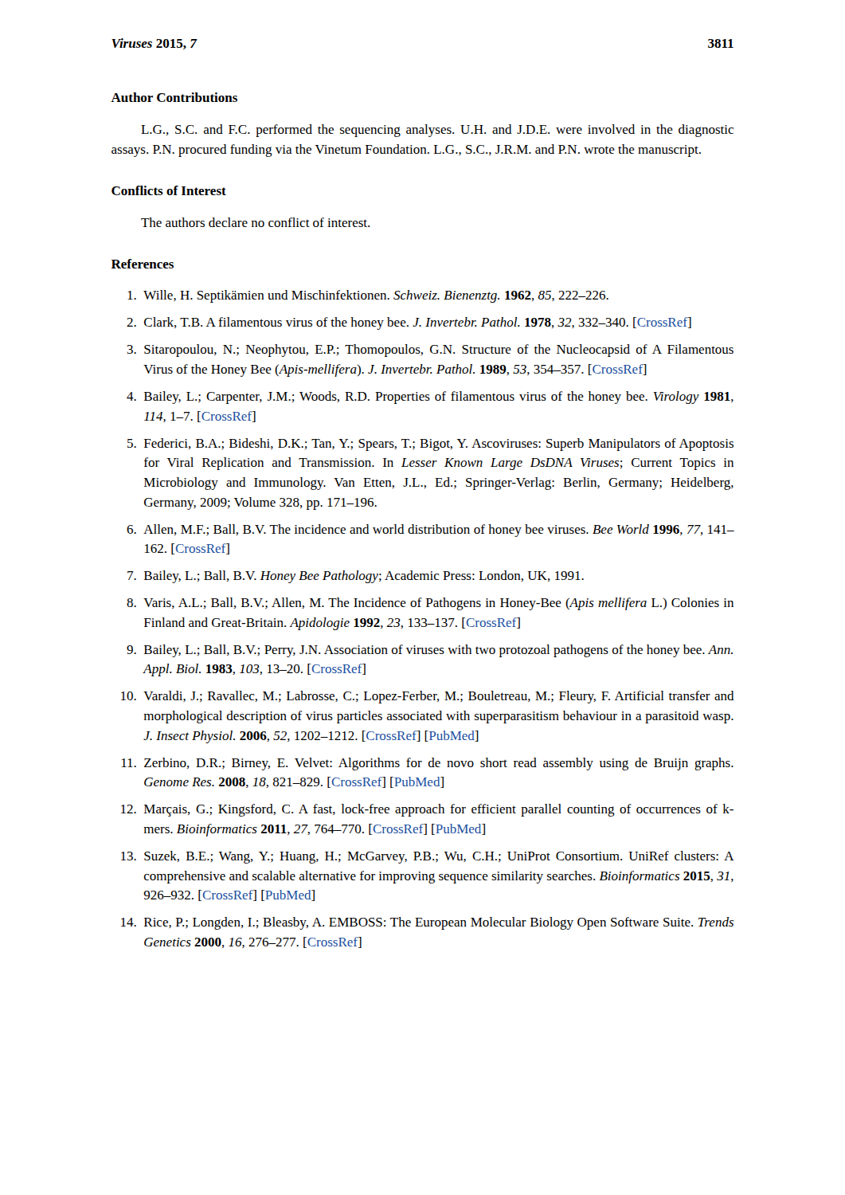Viruses 2015, 7 3811
Author Contributions
L.G., S.C. and F.C. performed the sequencing analyses. U.H. and J.D.E. were involved in the diagnostic assays. P.N. procured funding via the Vinetum Foundation. L.G., S.C., J.R.M. and P.N. wrote the manuscript.
Conflicts of Interest
The authors declare no conflict of interest.
References
Wille, H. Septikämien und Mischinfektionen. Schweiz. Bienenztg. 1962, 85, 222–226.
Clark, T.B. A filamentous virus of the honey bee. J. Invertebr. Pathol. 1978, 32, 332–340. [CrossRef]
Sitaropoulou, N.; Neophytou, E.P.; Thomopoulos, G.N. Structure of the Nucleocapsid of A Filamentous Virus of the Honey Bee (Apis-mellifera). J. Invertebr. Pathol. 1989, 53, 354–357. [CrossRef]
Bailey, L.; Carpenter, J.M.; Woods, R.D. Properties of filamentous virus of the honey bee. Virology 1981, 114, 1–7. [CrossRef]
Federici, B.A.; Bideshi, D.K.; Tan, Y.; Spears, T.; Bigot, Y. Ascoviruses: Superb Manipulators of Apoptosis for Viral Replication and Transmission. In Lesser Known Large DsDNA Viruses; Current Topics in Microbiology and Immunology. Van Etten, J.L., Ed.; Springer-Verlag: Berlin, Germany; Heidelberg, Germany, 2009; Volume 328, pp. 171–196.
Allen, M.F.; Ball, B.V. The incidence and world distribution of honey bee viruses. Bee World 1996, 77, 141–162. [CrossRef]
Bailey, L.; Ball, B.V. Honey Bee Pathology; Academic Press: London, UK, 1991.
Varis, A.L.; Ball, B.V.; Allen, M. The Incidence of Pathogens in Honey-Bee (Apis mellifera L.) Colonies in Finland and Great-Britain. Apidologie 1992, 23, 133–137. [CrossRef]
Bailey, L.; Ball, B.V.; Perry, J.N. Association of viruses with two protozoal pathogens of the honey bee. Ann. Appl. Biol. 1983, 103, 13–20. [CrossRef]
Varaldi, J.; Ravallec, M.; Labrosse, C.; Lopez-Ferber, M.; Bouletreau, M.; Fleury, F. Artificial transfer and morphological description of virus particles associated with superparasitism behaviour in a parasitoid wasp. J. Insect Physiol. 2006, 52, 1202–1212. [CrossRef] [PubMed]
Zerbino, D.R.; Birney, E. Velvet: Algorithms for de novo short read assembly using de Bruijn graphs. Genome Res. 2008, 18, 821–829. [CrossRef] [PubMed]
Marçais, G.; Kingsford, C. A fast, lock-free approach for efficient parallel counting of occurrences of k-mers. Bioinformatics 2011, 27, 764–770. [CrossRef] [PubMed]
Suzek, B.E.; Wang, Y.; Huang, H.; McGarvey, P.B.; Wu, C.H.; UniProt Consortium. UniRef clusters: A comprehensive and scalable alternative for improving sequence similarity searches. Bioinformatics 2015, 31, 926–932. [CrossRef] [PubMed]
Rice, P.; Longden, I.; Bleasby, A. EMBOSS: The European Molecular Biology Open Software Suite. Trends Genetics 2000, 16, 276–277. [CrossRef]